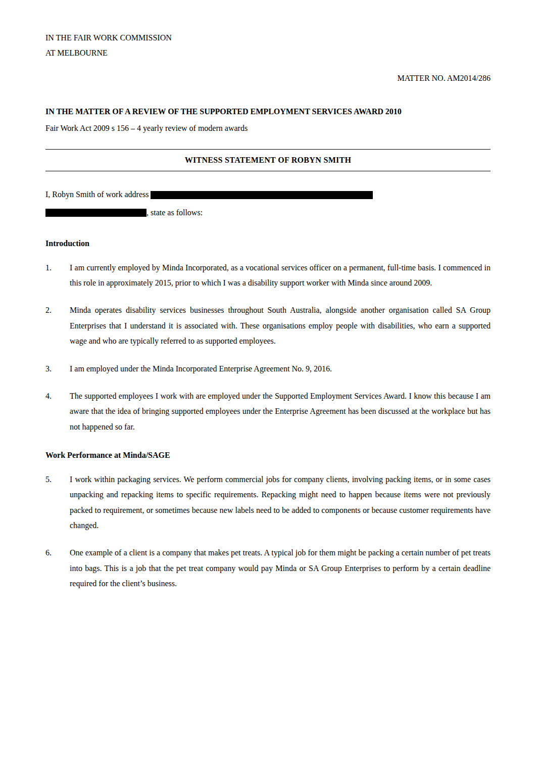In the Fair Work Commission
At Melbourne
Matter No. AM2014/286
In the matter of a review of the Supported Employment Services Award 2010
Fair Work Act 2009 s 156 – 4 yearly review of modern awards
Witness Statement of Robyn Smith
I, Robyn Smith of work address
, state as follows:
Introduction
I am currently employed by Minda Incorporated, as a vocational services officer on a permanent, full-time basis. I commenced in this role in approximately 2015, prior to which I was a disability support worker with Minda since around 2009.
Minda operates disability services businesses throughout South Australia, alongside another organisation called SA Group Enterprises that I understand it is associated with. These organisations employ people with disabilities, who earn a supported wage and who are typically referred to as supported employees.
I am employed under the Minda Incorporated Enterprise Agreement No. 9, 2016.
The supported employees I work with are employed under the Supported Employment Services Award. I know this because I am aware that the idea of bringing supported employees under the Enterprise Agreement has been discussed at the workplace but has not happened so far.
Work Performance at Minda/SAGE
I work within packaging services. We perform commercial jobs for company clients, involving packing items, or in some cases unpacking and repacking items to specific requirements. Repacking might need to happen because items were not previously packed to requirement, or sometimes because new labels need to be added to components or because customer requirements have changed.
One example of a client is a company that makes pet treats. A typical job for them might be packing a certain number of pet treats into bags. This is a job that the pet treat company would pay Minda or SA Group Enterprises to perform by a certain deadline required for the client’s business.